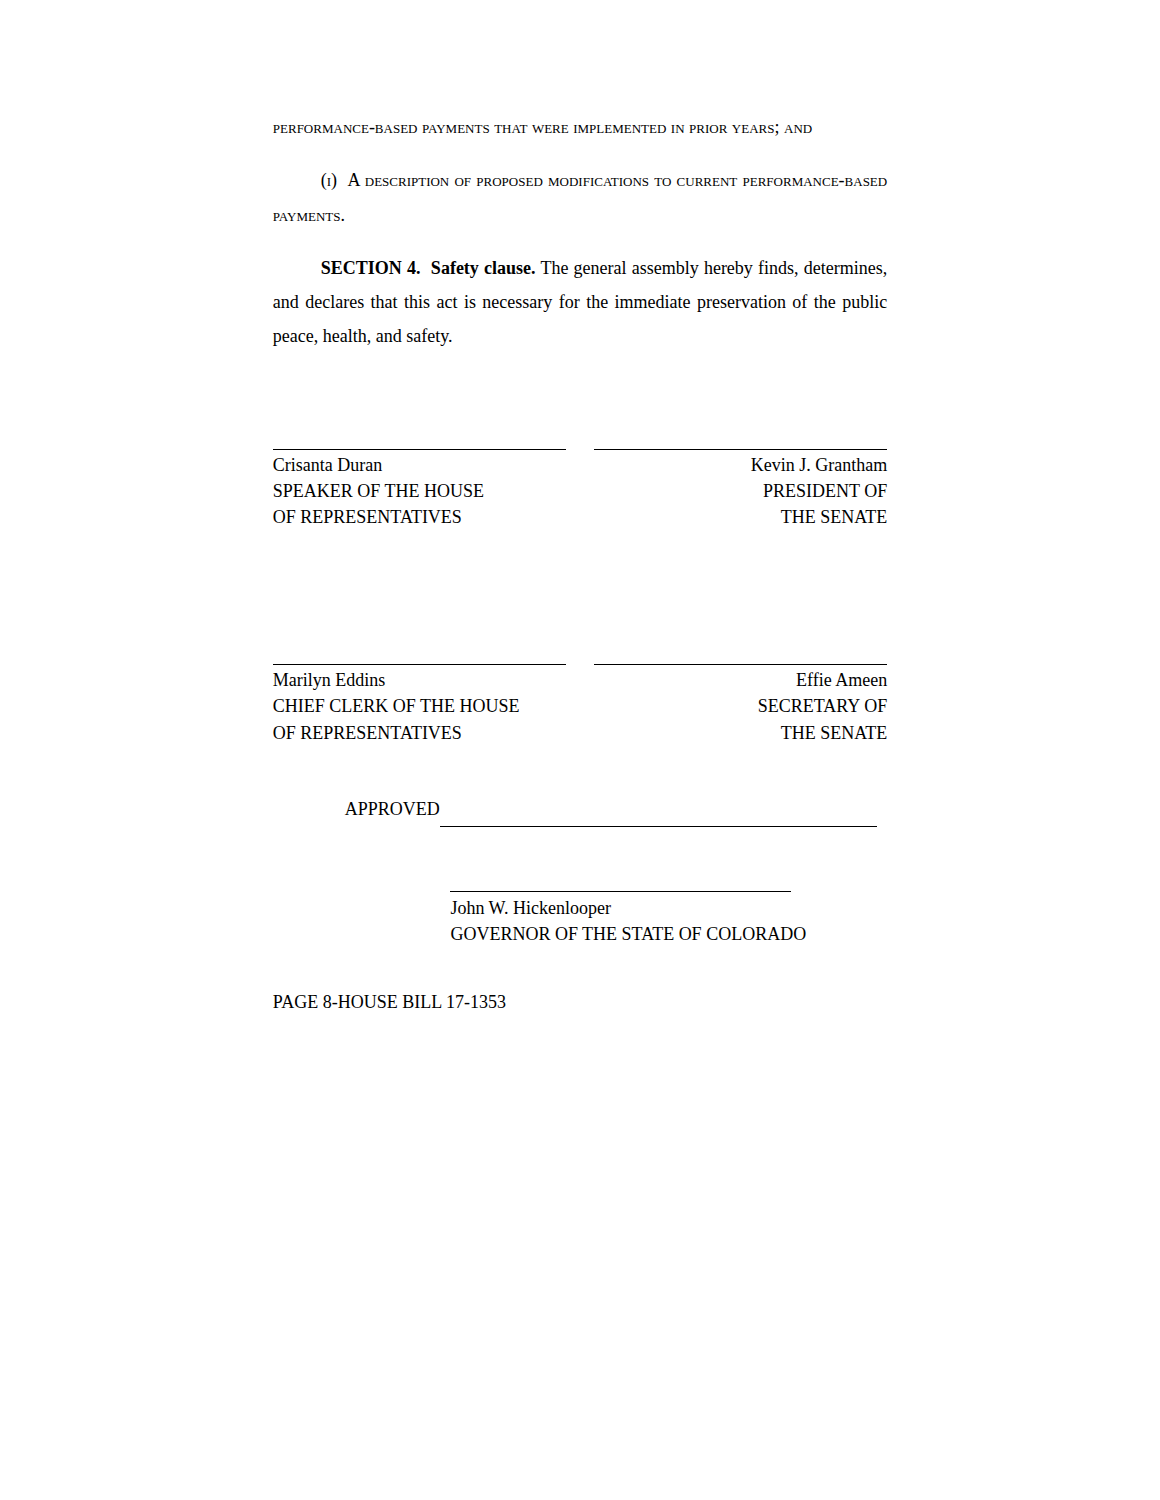performance-based payments that were implemented in prior years; and
(i) A description of proposed modifications to current performance-based payments.
SECTION 4. Safety clause. The general assembly hereby finds, determines, and declares that this act is necessary for the immediate preservation of the public peace, health, and safety.
| Crisanta Duran SPEAKER OF THE HOUSE OF REPRESENTATIVES | Kevin J. Grantham PRESIDENT OF THE SENATE |
| Marilyn Eddins CHIEF CLERK OF THE HOUSE OF REPRESENTATIVES | Effie Ameen SECRETARY OF THE SENATE |
APPROVED
John W. Hickenlooper
GOVERNOR OF THE STATE OF COLORADO
PAGE 8-HOUSE BILL 17-1353